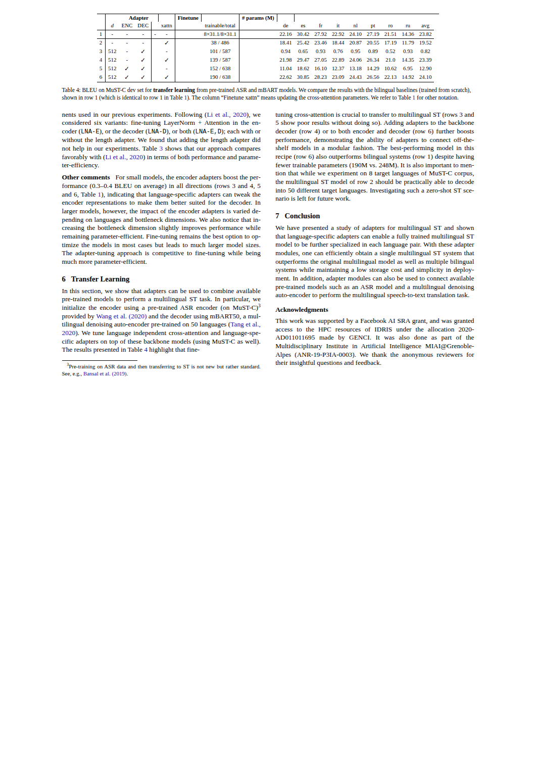| | | Adapter | | Finetune | | # params (M) | | | | | | | | | | |
| | d | ENC | DEC | | xattn | | trainable/total | | de | es | fr | it | nl | pt | ro | ru | avg |
| 1 | - | - | - | - | - | | 8×31.1/8×31.1 | | 22.16 | 30.42 | 27.92 | 22.92 | 24.10 | 27.19 | 21.51 | 14.36 | 23.82 |
| 2 | - | - | - | | ✓ | | 38 / 486 | | 18.41 | 25.42 | 23.46 | 18.44 | 20.87 | 20.55 | 17.19 | 11.79 | 19.52 |
| 3 | 512 | - | ✓ | | - | | 101 / 587 | | 0.94 | 0.65 | 0.93 | 0.76 | 0.95 | 0.89 | 0.52 | 0.93 | 0.82 |
| 4 | 512 | - | ✓ | | ✓ | | 139 / 587 | | 21.98 | 29.47 | 27.05 | 22.89 | 24.06 | 26.34 | 21.0 | 14.35 | 23.39 |
| 5 | 512 | ✓ | ✓ | | - | | 152 / 638 | | 11.04 | 18.62 | 16.10 | 12.37 | 13.18 | 14.29 | 10.62 | 6.95 | 12.90 |
| 6 | 512 | ✓ | ✓ | | ✓ | | 190 / 638 | | 22.62 | 30.85 | 28.23 | 23.09 | 24.43 | 26.56 | 22.13 | 14.92 | 24.10 |
Table 4: BLEU on MuST-C dev set for transfer learning from pre-trained ASR and mBART models. We compare the results with the bilingual baselines (trained from scratch), shown in row 1 (which is identical to row 1 in Table 1). The column “Finetune xattn” means updating the cross-attention parameters. We refer to Table 1 for other notation.
nents used in our previous experiments. Following (Li et al., 2020), we considered six variants: fine-tuning LayerNorm + Attention in the encoder (LNA-E), or the decoder (LNA-D), or both (LNA-E,D); each with or without the length adapter. We found that adding the length adapter did not help in our experiments. Table 3 shows that our approach compares favorably with (Li et al., 2020) in terms of both performance and parameter-efficiency.
Other comments For small models, the encoder adapters boost the performance (0.3–0.4 BLEU on average) in all directions (rows 3 and 4, 5 and 6, Table 1), indicating that language-specific adapters can tweak the encoder representations to make them better suited for the decoder. In larger models, however, the impact of the encoder adapters is varied depending on languages and bottleneck dimensions. We also notice that increasing the bottleneck dimension slightly improves performance while remaining parameter-efficient. Fine-tuning remains the best option to optimize the models in most cases but leads to much larger model sizes. The adapter-tuning approach is competitive to fine-tuning while being much more parameter-efficient.
6 Transfer Learning
In this section, we show that adapters can be used to combine available pre-trained models to perform a multilingual ST task. In particular, we initialize the encoder using a pre-trained ASR encoder (on MuST-C)3 provided by Wang et al. (2020) and the decoder using mBART50, a multilingual denoising auto-encoder pre-trained on 50 languages (Tang et al., 2020). We tune language independent cross-attention and language-specific adapters on top of these backbone models (using MuST-C as well). The results presented in Table 4 highlight that fine-
3Pre-training on ASR data and then transferring to ST is not new but rather standard. See, e.g., Bansal et al. (2019).
tuning cross-attention is crucial to transfer to multilingual ST (rows 3 and 5 show poor results without doing so). Adding adapters to the backbone decoder (row 4) or to both encoder and decoder (row 6) further boosts performance, demonstrating the ability of adapters to connect off-the-shelf models in a modular fashion. The best-performing model in this recipe (row 6) also outperforms bilingual systems (row 1) despite having fewer trainable parameters (190M vs. 248M). It is also important to mention that while we experiment on 8 target languages of MuST-C corpus, the multilingual ST model of row 2 should be practically able to decode into 50 different target languages. Investigating such a zero-shot ST scenario is left for future work.
7 Conclusion
We have presented a study of adapters for multilingual ST and shown that language-specific adapters can enable a fully trained multilingual ST model to be further specialized in each language pair. With these adapter modules, one can efficiently obtain a single multilingual ST system that outperforms the original multilingual model as well as multiple bilingual systems while maintaining a low storage cost and simplicity in deployment. In addition, adapter modules can also be used to connect available pre-trained models such as an ASR model and a multilingual denoising auto-encoder to perform the multilingual speech-to-text translation task.
Acknowledgments
This work was supported by a Facebook AI SRA grant, and was granted access to the HPC resources of IDRIS under the allocation 2020-AD011011695 made by GENCI. It was also done as part of the Multidisciplinary Institute in Artificial Intelligence MIAI@Grenoble-Alpes (ANR-19-P3IA-0003). We thank the anonymous reviewers for their insightful questions and feedback.